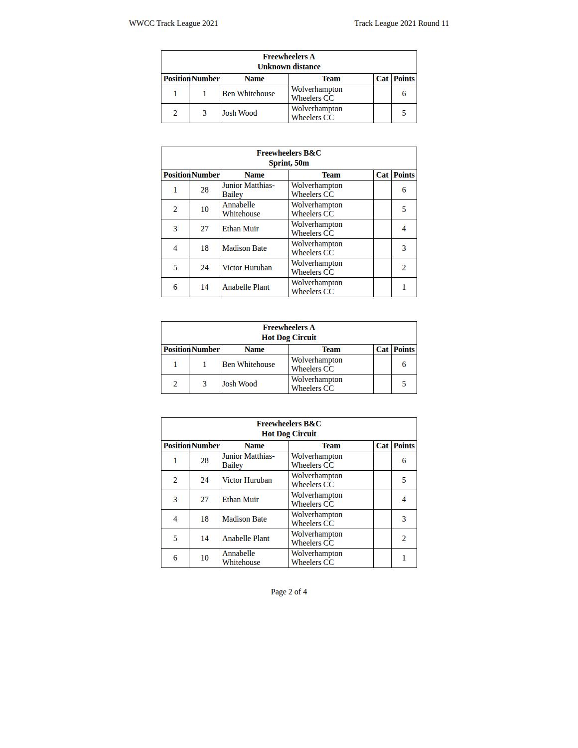WWCC Track League 2021
Track League 2021 Round 11
Freewheelers A Unknown distance
| Position | Number | Name | Team | Cat | Points |
| --- | --- | --- | --- | --- | --- |
| 1 | 1 | Ben Whitehouse | Wolverhampton Wheelers CC | | 6 |
| 2 | 3 | Josh Wood | Wolverhampton Wheelers CC | | 5 |
Freewheelers B&C Sprint, 50m
| Position | Number | Name | Team | Cat | Points |
| --- | --- | --- | --- | --- | --- |
| 1 | 28 | Junior Matthias-Bailey | Wolverhampton Wheelers CC | | 6 |
| 2 | 10 | Annabelle Whitehouse | Wolverhampton Wheelers CC | | 5 |
| 3 | 27 | Ethan Muir | Wolverhampton Wheelers CC | | 4 |
| 4 | 18 | Madison Bate | Wolverhampton Wheelers CC | | 3 |
| 5 | 24 | Victor Huruban | Wolverhampton Wheelers CC | | 2 |
| 6 | 14 | Anabelle Plant | Wolverhampton Wheelers CC | | 1 |
Freewheelers A Hot Dog Circuit
| Position | Number | Name | Team | Cat | Points |
| --- | --- | --- | --- | --- | --- |
| 1 | 1 | Ben Whitehouse | Wolverhampton Wheelers CC | | 6 |
| 2 | 3 | Josh Wood | Wolverhampton Wheelers CC | | 5 |
Freewheelers B&C Hot Dog Circuit
| Position | Number | Name | Team | Cat | Points |
| --- | --- | --- | --- | --- | --- |
| 1 | 28 | Junior Matthias-Bailey | Wolverhampton Wheelers CC | | 6 |
| 2 | 24 | Victor Huruban | Wolverhampton Wheelers CC | | 5 |
| 3 | 27 | Ethan Muir | Wolverhampton Wheelers CC | | 4 |
| 4 | 18 | Madison Bate | Wolverhampton Wheelers CC | | 3 |
| 5 | 14 | Anabelle Plant | Wolverhampton Wheelers CC | | 2 |
| 6 | 10 | Annabelle Whitehouse | Wolverhampton Wheelers CC | | 1 |
Page 2 of 4